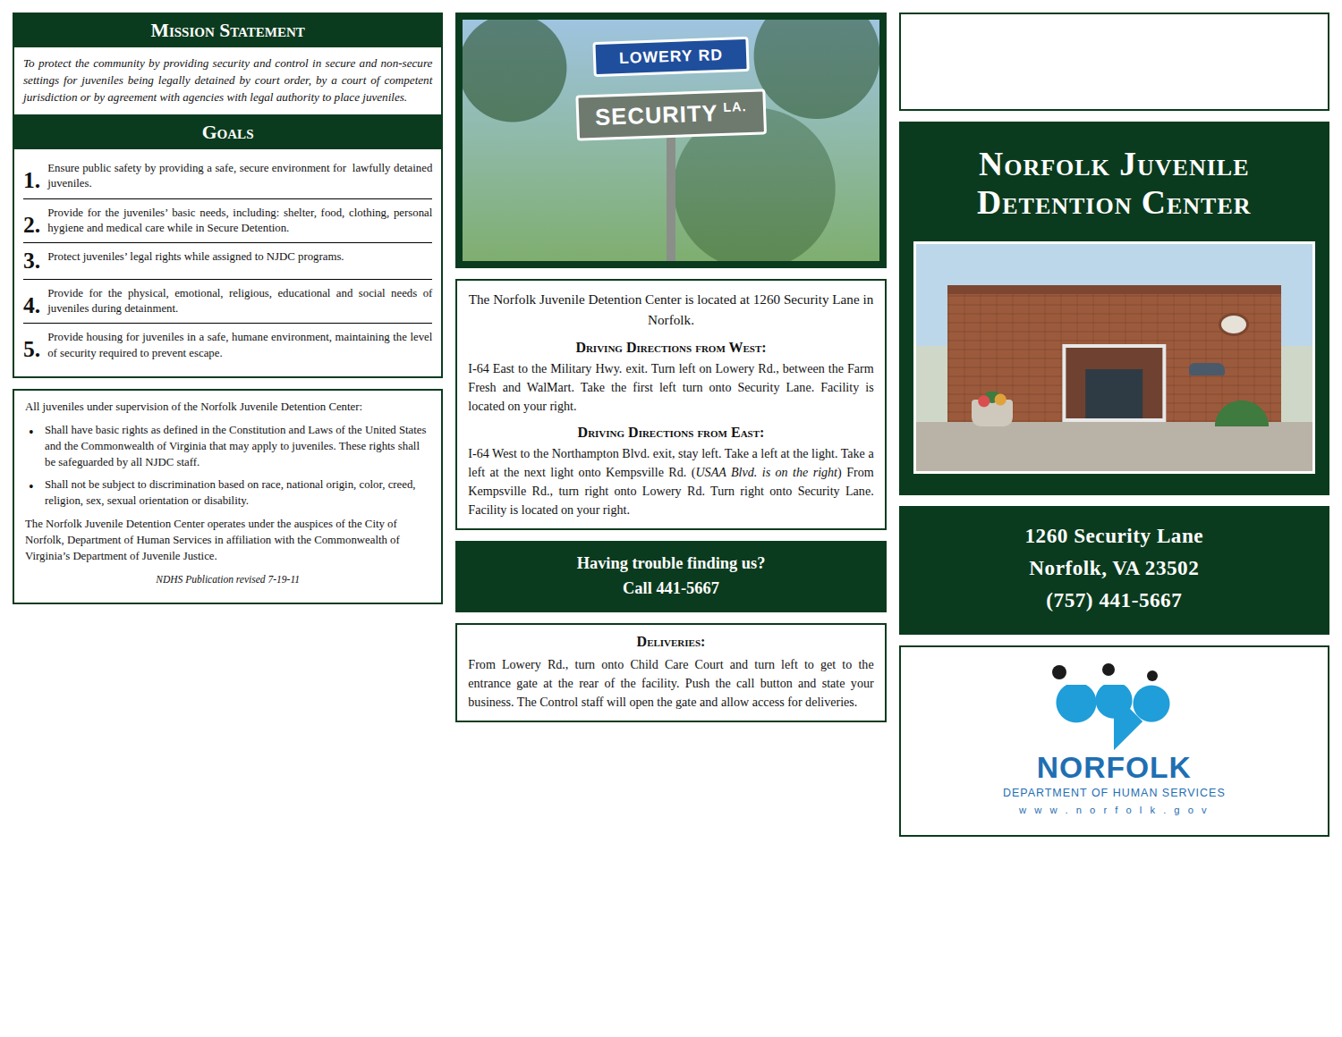Mission Statement
To protect the community by providing security and control in secure and non‑secure settings for juveniles being legally detained by court order, by a court of competent jurisdiction or by agreement with agencies with legal authority to place juveniles.
Goals
Ensure public safety by providing a safe, secure environment for lawfully detained juveniles.
Provide for the juveniles’ basic needs, including: shelter, food, clothing, personal hygiene and medical care while in Secure Detention.
Protect juveniles’ legal rights while assigned to NJDC programs.
Provide for the physical, emotional, religious, educational and social needs of juveniles during detainment.
Provide housing for juveniles in a safe, humane environment, maintaining the level of security required to prevent escape.
All juveniles under supervision of the Norfolk Juvenile Detention Center:
Shall have basic rights as defined in the Constitution and Laws of the United States and the Commonwealth of Virginia that may apply to juveniles. These rights shall be safeguarded by all NJDC staff.
Shall not be subject to discrimination based on race, national origin, color, creed, religion, sex, sexual orientation or disability.
The Norfolk Juvenile Detention Center operates under the auspices of the City of Norfolk, Department of Human Services in affiliation with the Commonwealth of Virginia’s Department of Juvenile Justice.
NDHS Publication revised 7-19-11
LOWERY RD
SECURITYLA.
The Norfolk Juvenile Detention Center is located at 1260 Security Lane in Norfolk.
Driving Directions from West:
I‑64 East to the Military Hwy. exit. Turn left on Lowery Rd., between the Farm Fresh and WalMart. Take the first left turn onto Security Lane. Facility is located on your right.
Driving Directions from East:
I‑64 West to the Northampton Blvd. exit, stay left. Take a left at the light. Take a left at the next light onto Kempsville Rd. (USAA Blvd. is on the right) From Kempsville Rd., turn right onto Lowery Rd. Turn right onto Security Lane. Facility is located on your right.
Having trouble finding us?
Call 441‑5667
Deliveries:
From Lowery Rd., turn onto Child Care Court and turn left to get to the entrance gate at the rear of the facility. Push the call button and state your business. The Control staff will open the gate and allow access for deliveries.
Norfolk Juvenile
Detention Center
1260 Security Lane
Norfolk, VA 23502
(757) 441‑5667
NORFOLK
DEPARTMENT OF HUMAN SERVICES
w w w . n o r f o l k . g o v